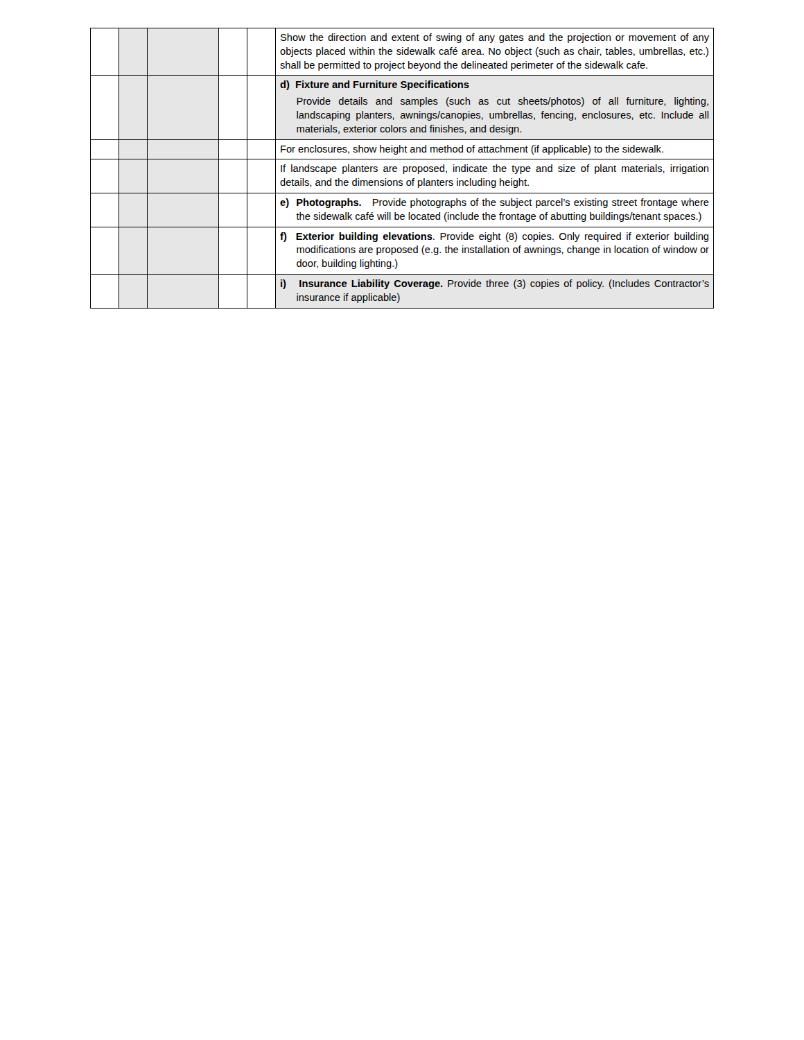| | | | | | Show the direction and extent of swing of any gates and the projection or movement of any objects placed within the sidewalk café area. No object (such as chair, tables, umbrellas, etc.) shall be permitted to project beyond the delineated perimeter of the sidewalk cafe. |
| | | | | | d) Fixture and Furniture Specifications Provide details and samples (such as cut sheets/photos) of all furniture, lighting, landscaping planters, awnings/canopies, umbrellas, fencing, enclosures, etc. Include all materials, exterior colors and finishes, and design. |
| | | | | | For enclosures, show height and method of attachment (if applicable) to the sidewalk. |
| | | | | | If landscape planters are proposed, indicate the type and size of plant materials, irrigation details, and the dimensions of planters including height. |
| | | | | | e) Photographs. Provide photographs of the subject parcel’s existing street frontage where the sidewalk café will be located (include the frontage of abutting buildings/tenant spaces.) |
| | | | | | f) Exterior building elevations . Provide eight (8) copies. Only required if exterior building modifications are proposed (e.g. the installation of awnings, change in location of window or door, building lighting.) |
| | | | | | i) Insurance Liability Coverage. Provide three (3) copies of policy. (Includes Contractor’s insurance if applicable) |